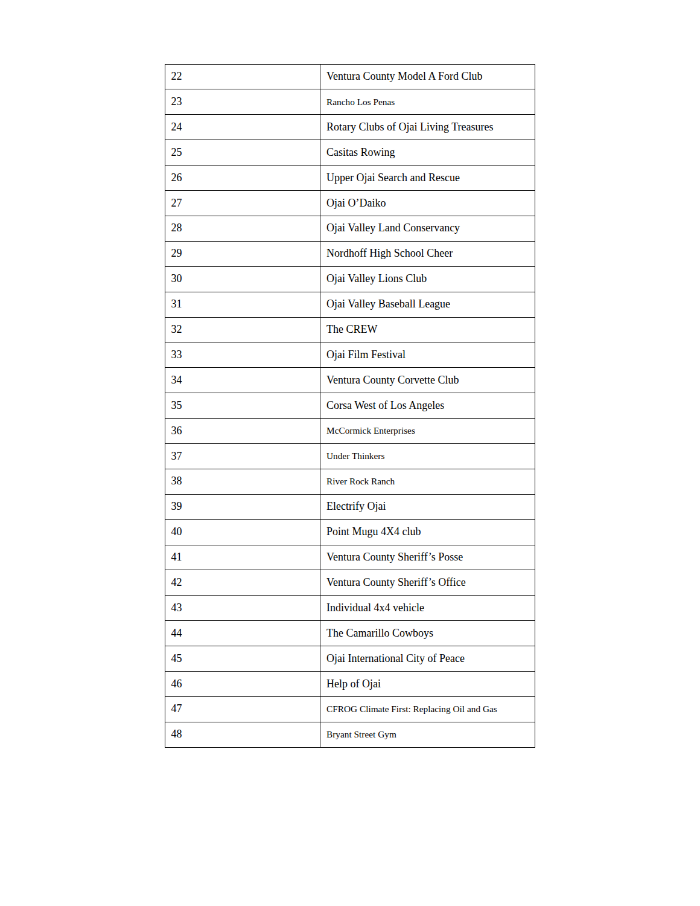| 22 | Ventura County Model A Ford Club |
| 23 | Rancho Los Penas |
| 24 | Rotary Clubs of Ojai Living Treasures |
| 25 | Casitas Rowing |
| 26 | Upper Ojai Search and Rescue |
| 27 | Ojai O’Daiko |
| 28 | Ojai Valley Land Conservancy |
| 29 | Nordhoff High School Cheer |
| 30 | Ojai Valley Lions Club |
| 31 | Ojai Valley Baseball League |
| 32 | The CREW |
| 33 | Ojai Film Festival |
| 34 | Ventura County Corvette Club |
| 35 | Corsa West of Los Angeles |
| 36 | McCormick Enterprises |
| 37 | Under Thinkers |
| 38 | River Rock Ranch |
| 39 | Electrify Ojai |
| 40 | Point Mugu 4X4 club |
| 41 | Ventura County Sheriff’s Posse |
| 42 | Ventura County Sheriff’s Office |
| 43 | Individual 4x4 vehicle |
| 44 | The Camarillo Cowboys |
| 45 | Ojai International City of Peace |
| 46 | Help of Ojai |
| 47 | CFROG Climate First: Replacing Oil and Gas |
| 48 | Bryant Street Gym |